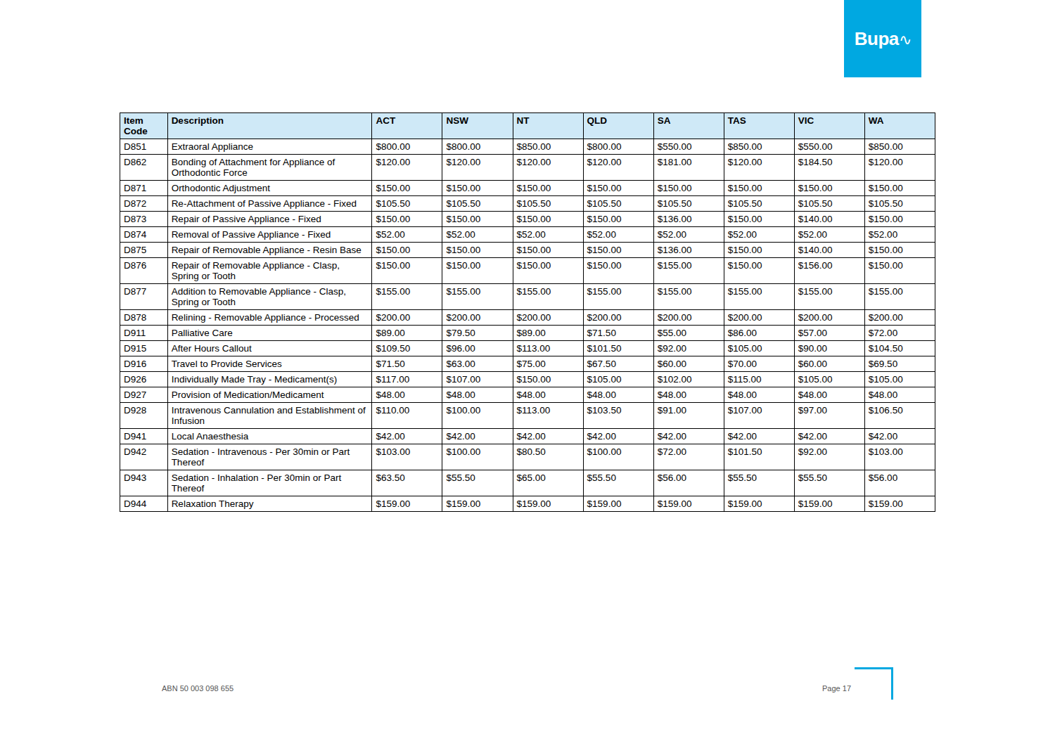Bupa∿
| Item Code | Description | ACT | NSW | NT | QLD | SA | TAS | VIC | WA |
| --- | --- | --- | --- | --- | --- | --- | --- | --- | --- |
| D851 | Extraoral Appliance | $800.00 | $800.00 | $850.00 | $800.00 | $550.00 | $850.00 | $550.00 | $850.00 |
| D862 | Bonding of Attachment for Appliance of Orthodontic Force | $120.00 | $120.00 | $120.00 | $120.00 | $181.00 | $120.00 | $184.50 | $120.00 |
| D871 | Orthodontic Adjustment | $150.00 | $150.00 | $150.00 | $150.00 | $150.00 | $150.00 | $150.00 | $150.00 |
| D872 | Re-Attachment of Passive Appliance - Fixed | $105.50 | $105.50 | $105.50 | $105.50 | $105.50 | $105.50 | $105.50 | $105.50 |
| D873 | Repair of Passive Appliance - Fixed | $150.00 | $150.00 | $150.00 | $150.00 | $136.00 | $150.00 | $140.00 | $150.00 |
| D874 | Removal of Passive Appliance - Fixed | $52.00 | $52.00 | $52.00 | $52.00 | $52.00 | $52.00 | $52.00 | $52.00 |
| D875 | Repair of Removable Appliance - Resin Base | $150.00 | $150.00 | $150.00 | $150.00 | $136.00 | $150.00 | $140.00 | $150.00 |
| D876 | Repair of Removable Appliance - Clasp, Spring or Tooth | $150.00 | $150.00 | $150.00 | $150.00 | $155.00 | $150.00 | $156.00 | $150.00 |
| D877 | Addition to Removable Appliance - Clasp, Spring or Tooth | $155.00 | $155.00 | $155.00 | $155.00 | $155.00 | $155.00 | $155.00 | $155.00 |
| D878 | Relining - Removable Appliance - Processed | $200.00 | $200.00 | $200.00 | $200.00 | $200.00 | $200.00 | $200.00 | $200.00 |
| D911 | Palliative Care | $89.00 | $79.50 | $89.00 | $71.50 | $55.00 | $86.00 | $57.00 | $72.00 |
| D915 | After Hours Callout | $109.50 | $96.00 | $113.00 | $101.50 | $92.00 | $105.00 | $90.00 | $104.50 |
| D916 | Travel to Provide Services | $71.50 | $63.00 | $75.00 | $67.50 | $60.00 | $70.00 | $60.00 | $69.50 |
| D926 | Individually Made Tray - Medicament(s) | $117.00 | $107.00 | $150.00 | $105.00 | $102.00 | $115.00 | $105.00 | $105.00 |
| D927 | Provision of Medication/Medicament | $48.00 | $48.00 | $48.00 | $48.00 | $48.00 | $48.00 | $48.00 | $48.00 |
| D928 | Intravenous Cannulation and Establishment of Infusion | $110.00 | $100.00 | $113.00 | $103.50 | $91.00 | $107.00 | $97.00 | $106.50 |
| D941 | Local Anaesthesia | $42.00 | $42.00 | $42.00 | $42.00 | $42.00 | $42.00 | $42.00 | $42.00 |
| D942 | Sedation - Intravenous - Per 30min or Part Thereof | $103.00 | $100.00 | $80.50 | $100.00 | $72.00 | $101.50 | $92.00 | $103.00 |
| D943 | Sedation - Inhalation - Per 30min or Part Thereof | $63.50 | $55.50 | $65.00 | $55.50 | $56.00 | $55.50 | $55.50 | $56.00 |
| D944 | Relaxation Therapy | $159.00 | $159.00 | $159.00 | $159.00 | $159.00 | $159.00 | $159.00 | $159.00 |
ABN 50 003 098 655 Page 17